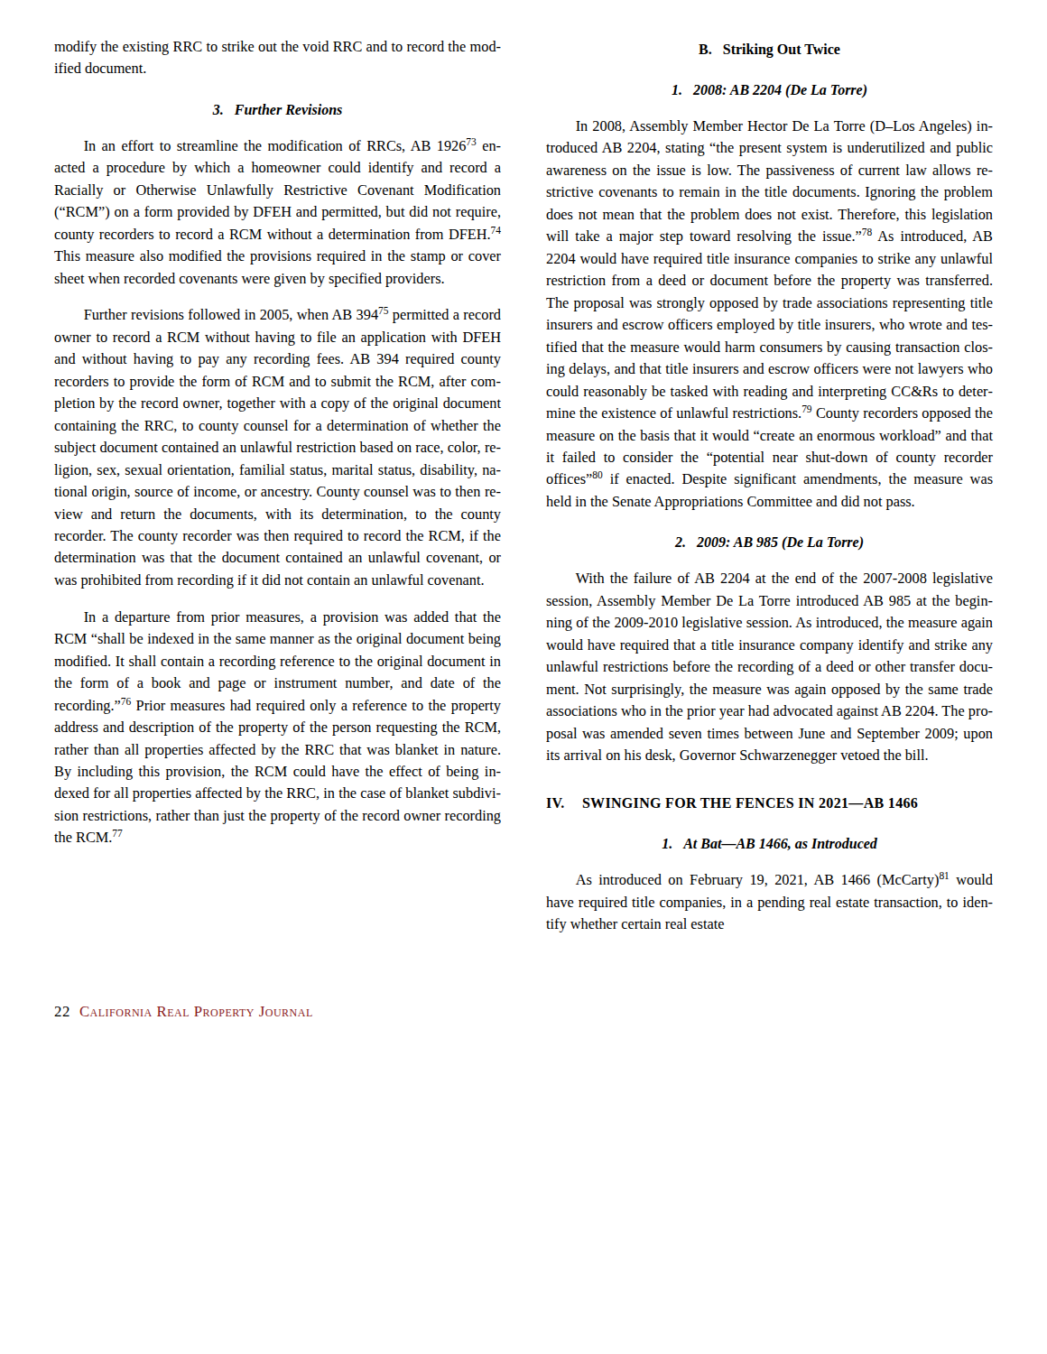modify the existing RRC to strike out the void RRC and to record the modified document.
3. Further Revisions
In an effort to streamline the modification of RRCs, AB 192673 enacted a procedure by which a homeowner could identify and record a Racially or Otherwise Unlawfully Restrictive Covenant Modification (“RCM”) on a form provided by DFEH and permitted, but did not require, county recorders to record a RCM without a determination from DFEH.74 This measure also modified the provisions required in the stamp or cover sheet when recorded covenants were given by specified providers.
Further revisions followed in 2005, when AB 39475 permitted a record owner to record a RCM without having to file an application with DFEH and without having to pay any recording fees. AB 394 required county recorders to provide the form of RCM and to submit the RCM, after completion by the record owner, together with a copy of the original document containing the RRC, to county counsel for a determination of whether the subject document contained an unlawful restriction based on race, color, religion, sex, sexual orientation, familial status, marital status, disability, national origin, source of income, or ancestry. County counsel was to then review and return the documents, with its determination, to the county recorder. The county recorder was then required to record the RCM, if the determination was that the document contained an unlawful covenant, or was prohibited from recording if it did not contain an unlawful covenant.
In a departure from prior measures, a provision was added that the RCM “shall be indexed in the same manner as the original document being modified. It shall contain a recording reference to the original document in the form of a book and page or instrument number, and date of the recording.”76 Prior measures had required only a reference to the property address and description of the property of the person requesting the RCM, rather than all properties affected by the RRC that was blanket in nature. By including this provision, the RCM could have the effect of being indexed for all properties affected by the RRC, in the case of blanket subdivision restrictions, rather than just the property of the record owner recording the RCM.77
B. Striking Out Twice
1. 2008: AB 2204 (De La Torre)
In 2008, Assembly Member Hector De La Torre (D–Los Angeles) introduced AB 2204, stating “the present system is underutilized and public awareness on the issue is low. The passiveness of current law allows restrictive covenants to remain in the title documents. Ignoring the problem does not mean that the problem does not exist. Therefore, this legislation will take a major step toward resolving the issue.”78 As introduced, AB 2204 would have required title insurance companies to strike any unlawful restriction from a deed or document before the property was transferred. The proposal was strongly opposed by trade associations representing title insurers and escrow officers employed by title insurers, who wrote and testified that the measure would harm consumers by causing transaction closing delays, and that title insurers and escrow officers were not lawyers who could reasonably be tasked with reading and interpreting CC&Rs to determine the existence of unlawful restrictions.79 County recorders opposed the measure on the basis that it would “create an enormous workload” and that it failed to consider the “potential near shut-down of county recorder offices”80 if enacted. Despite significant amendments, the measure was held in the Senate Appropriations Committee and did not pass.
2. 2009: AB 985 (De La Torre)
With the failure of AB 2204 at the end of the 2007-2008 legislative session, Assembly Member De La Torre introduced AB 985 at the beginning of the 2009-2010 legislative session. As introduced, the measure again would have required that a title insurance company identify and strike any unlawful restrictions before the recording of a deed or other transfer document. Not surprisingly, the measure was again opposed by the same trade associations who in the prior year had advocated against AB 2204. The proposal was amended seven times between June and September 2009; upon its arrival on his desk, Governor Schwarzenegger vetoed the bill.
IV. SWINGING FOR THE FENCES IN 2021—AB 1466
1. At Bat—AB 1466, as Introduced
As introduced on February 19, 2021, AB 1466 (McCarty)81 would have required title companies, in a pending real estate transaction, to identify whether certain real estate
22 California Real Property Journal